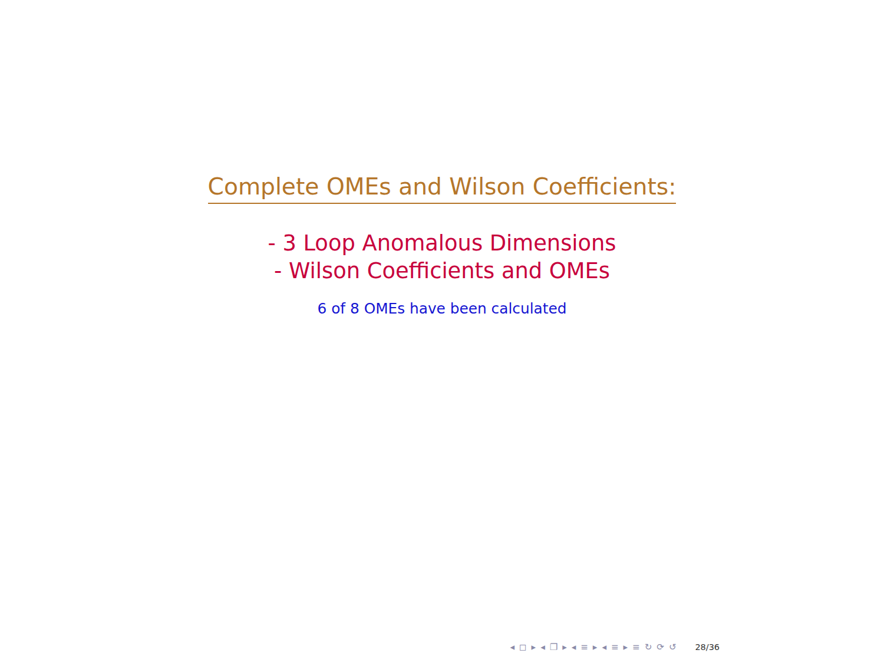Complete OMEs and Wilson Coefficients:
- 3 Loop Anomalous Dimensions
- Wilson Coefficients and OMEs
6 of 8 OMEs have been calculated
◂◻▸ ◂❐▸ ◂≡▸ ◂≡▸ ≡ ↻⟳↺
28/36